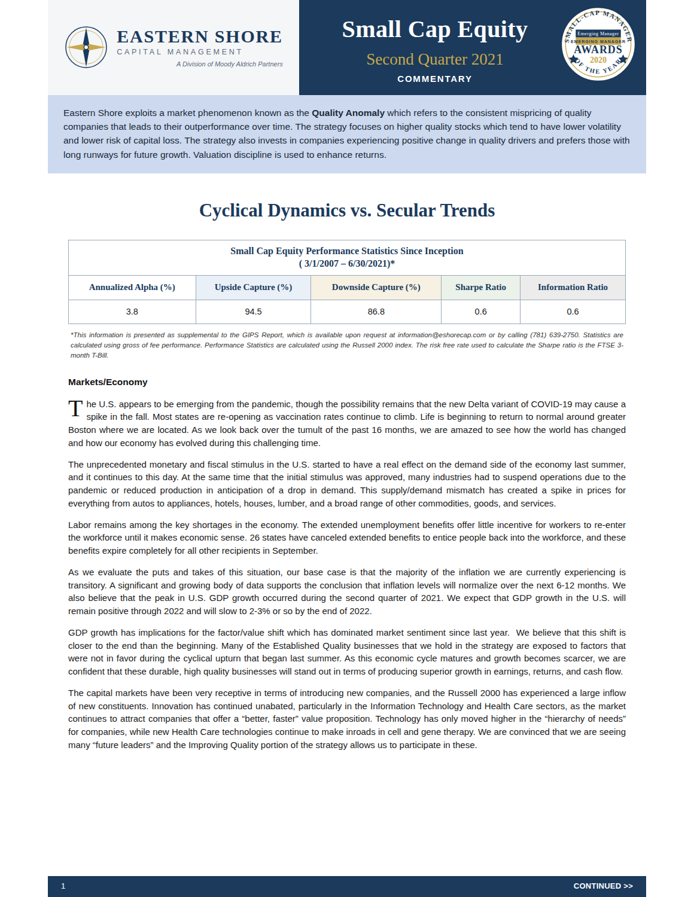EASTERN SHORE
Capital Management
A Division of Moody Aldrich Partners
Small Cap Equity
Second Quarter 2021
COMMENTARY
SMALL-CAP MANAGER OF THE YEAR Emerging Manager EMERGING MANAGER AWARDS 2020
Eastern Shore exploits a market phenomenon known as the Quality Anomaly which refers to the consistent mispricing of quality companies that leads to their outperformance over time. The strategy focuses on higher quality stocks which tend to have lower volatility and lower risk of capital loss. The strategy also invests in companies experiencing positive change in quality drivers and prefers those with long runways for future growth. Valuation discipline is used to enhance returns.
Cyclical Dynamics vs. Secular Trends
Small Cap Equity Performance Statistics Since Inception ( 3/1/2007 – 6/30/2021)*
| Annualized Alpha (%) | Upside Capture (%) | Downside Capture (%) | Sharpe Ratio | Information Ratio |
| --- | --- | --- | --- | --- |
| 3.8 | 94.5 | 86.8 | 0.6 | 0.6 |
*This information is presented as supplemental to the GIPS Report, which is available upon request at information@eshorecap.com or by calling (781) 639-2750. Statistics are calculated using gross of fee performance. Performance Statistics are calculated using the Russell 2000 index. The risk free rate used to calculate the Sharpe ratio is the FTSE 3-month T-Bill.
Markets/Economy
The U.S. appears to be emerging from the pandemic, though the possibility remains that the new Delta variant of COVID-19 may cause a spike in the fall. Most states are re-opening as vaccination rates continue to climb. Life is beginning to return to normal around greater Boston where we are located. As we look back over the tumult of the past 16 months, we are amazed to see how the world has changed and how our economy has evolved during this challenging time.
The unprecedented monetary and fiscal stimulus in the U.S. started to have a real effect on the demand side of the economy last summer, and it continues to this day. At the same time that the initial stimulus was approved, many industries had to suspend operations due to the pandemic or reduced production in anticipation of a drop in demand. This supply/demand mismatch has created a spike in prices for everything from autos to appliances, hotels, houses, lumber, and a broad range of other commodities, goods, and services.
Labor remains among the key shortages in the economy. The extended unemployment benefits offer little incentive for workers to re-enter the workforce until it makes economic sense. 26 states have canceled extended benefits to entice people back into the workforce, and these benefits expire completely for all other recipients in September.
As we evaluate the puts and takes of this situation, our base case is that the majority of the inflation we are currently experiencing is transitory. A significant and growing body of data supports the conclusion that inflation levels will normalize over the next 6-12 months. We also believe that the peak in U.S. GDP growth occurred during the second quarter of 2021. We expect that GDP growth in the U.S. will remain positive through 2022 and will slow to 2-3% or so by the end of 2022.
GDP growth has implications for the factor/value shift which has dominated market sentiment since last year. We believe that this shift is closer to the end than the beginning. Many of the Established Quality businesses that we hold in the strategy are exposed to factors that were not in favor during the cyclical upturn that began last summer. As this economic cycle matures and growth becomes scarcer, we are confident that these durable, high quality businesses will stand out in terms of producing superior growth in earnings, returns, and cash flow.
The capital markets have been very receptive in terms of introducing new companies, and the Russell 2000 has experienced a large inflow of new constituents. Innovation has continued unabated, particularly in the Information Technology and Health Care sectors, as the market continues to attract companies that offer a “better, faster” value proposition. Technology has only moved higher in the “hierarchy of needs” for companies, while new Health Care technologies continue to make inroads in cell and gene therapy. We are convinced that we are seeing many “future leaders” and the Improving Quality portion of the strategy allows us to participate in these.
1 CONTINUED >>